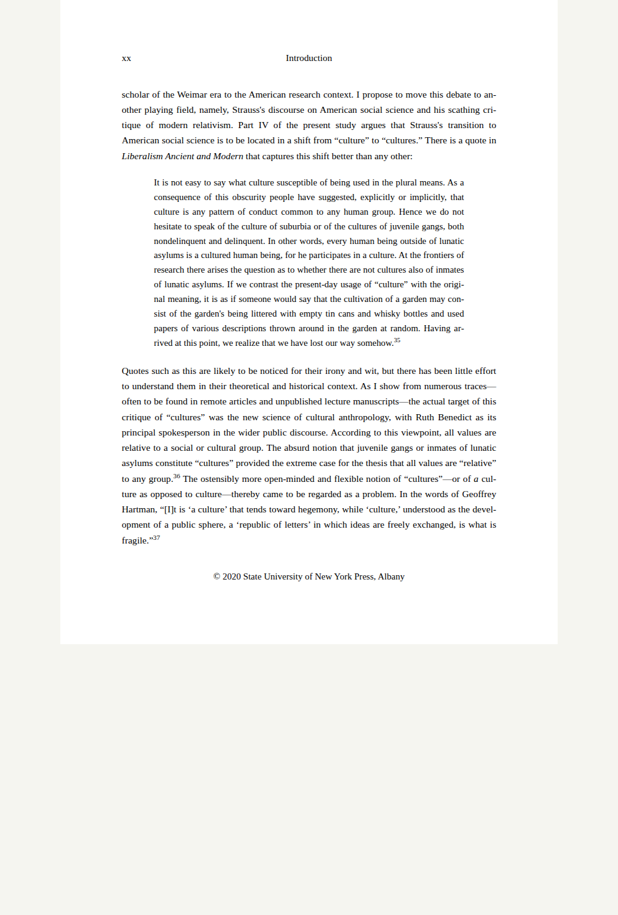xx Introduction
scholar of the Weimar era to the American research context. I propose to move this debate to another playing field, namely, Strauss's discourse on American social science and his scathing critique of modern relativism. Part IV of the present study argues that Strauss's transition to American social science is to be located in a shift from “culture” to “cultures.” There is a quote in Liberalism Ancient and Modern that captures this shift better than any other:
It is not easy to say what culture susceptible of being used in the plural means. As a consequence of this obscurity people have suggested, explicitly or implicitly, that culture is any pattern of conduct common to any human group. Hence we do not hesitate to speak of the culture of suburbia or of the cultures of juvenile gangs, both nondelinquent and delinquent. In other words, every human being outside of lunatic asylums is a cultured human being, for he participates in a culture. At the frontiers of research there arises the question as to whether there are not cultures also of inmates of lunatic asylums. If we contrast the present-day usage of “culture” with the original meaning, it is as if someone would say that the cultivation of a garden may consist of the garden's being littered with empty tin cans and whisky bottles and used papers of various descriptions thrown around in the garden at random. Having arrived at this point, we realize that we have lost our way somehow.35
Quotes such as this are likely to be noticed for their irony and wit, but there has been little effort to understand them in their theoretical and historical context. As I show from numerous traces—often to be found in remote articles and unpublished lecture manuscripts—the actual target of this critique of “cultures” was the new science of cultural anthropology, with Ruth Benedict as its principal spokesperson in the wider public discourse. According to this viewpoint, all values are relative to a social or cultural group. The absurd notion that juvenile gangs or inmates of lunatic asylums constitute “cultures” provided the extreme case for the thesis that all values are “relative” to any group.36 The ostensibly more open-minded and flexible notion of “cultures”—or of a culture as opposed to culture—thereby came to be regarded as a problem. In the words of Geoffrey Hartman, “[I]t is ‘a culture’ that tends toward hegemony, while ‘culture,’ understood as the development of a public sphere, a ‘republic of letters’ in which ideas are freely exchanged, is what is fragile.”37
© 2020 State University of New York Press, Albany